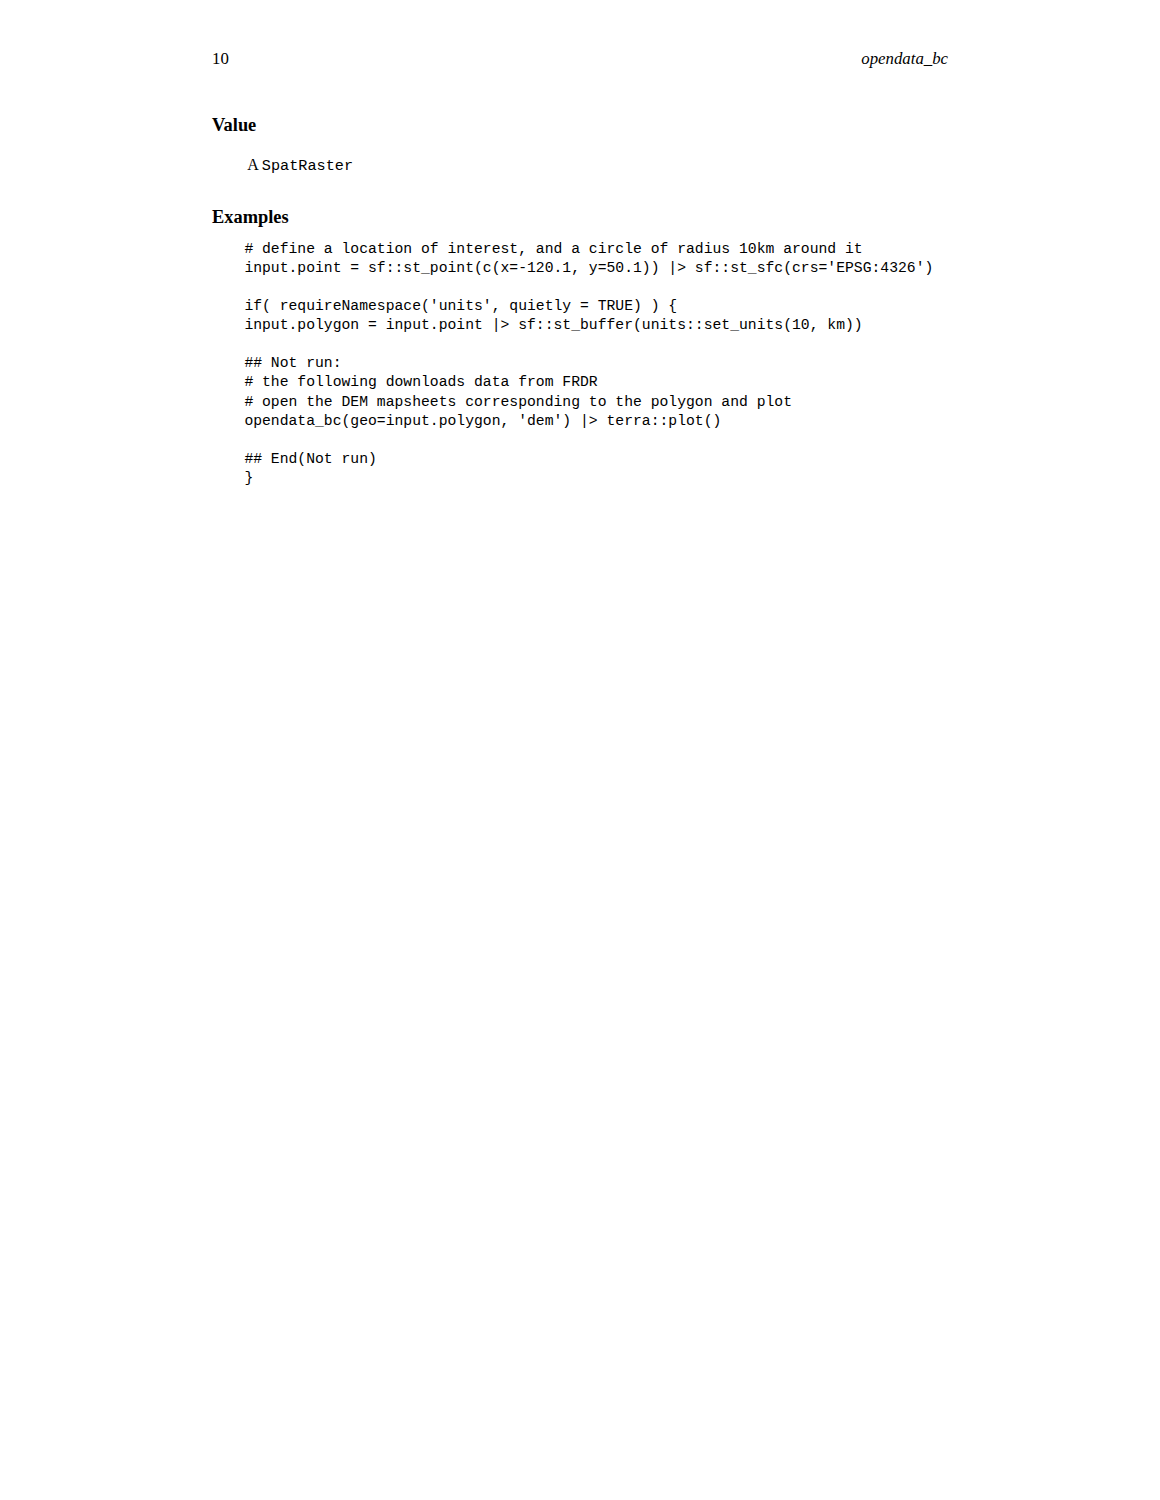10 opendata_bc
Value
A SpatRaster
Examples
# define a location of interest, and a circle of radius 10km around it
input.point = sf::st_point(c(x=-120.1, y=50.1)) |> sf::st_sfc(crs='EPSG:4326')

if( requireNamespace('units', quietly = TRUE) ) {
input.polygon = input.point |> sf::st_buffer(units::set_units(10, km))

## Not run: 
# the following downloads data from FRDR
# open the DEM mapsheets corresponding to the polygon and plot
opendata_bc(geo=input.polygon, 'dem') |> terra::plot()

## End(Not run)
}